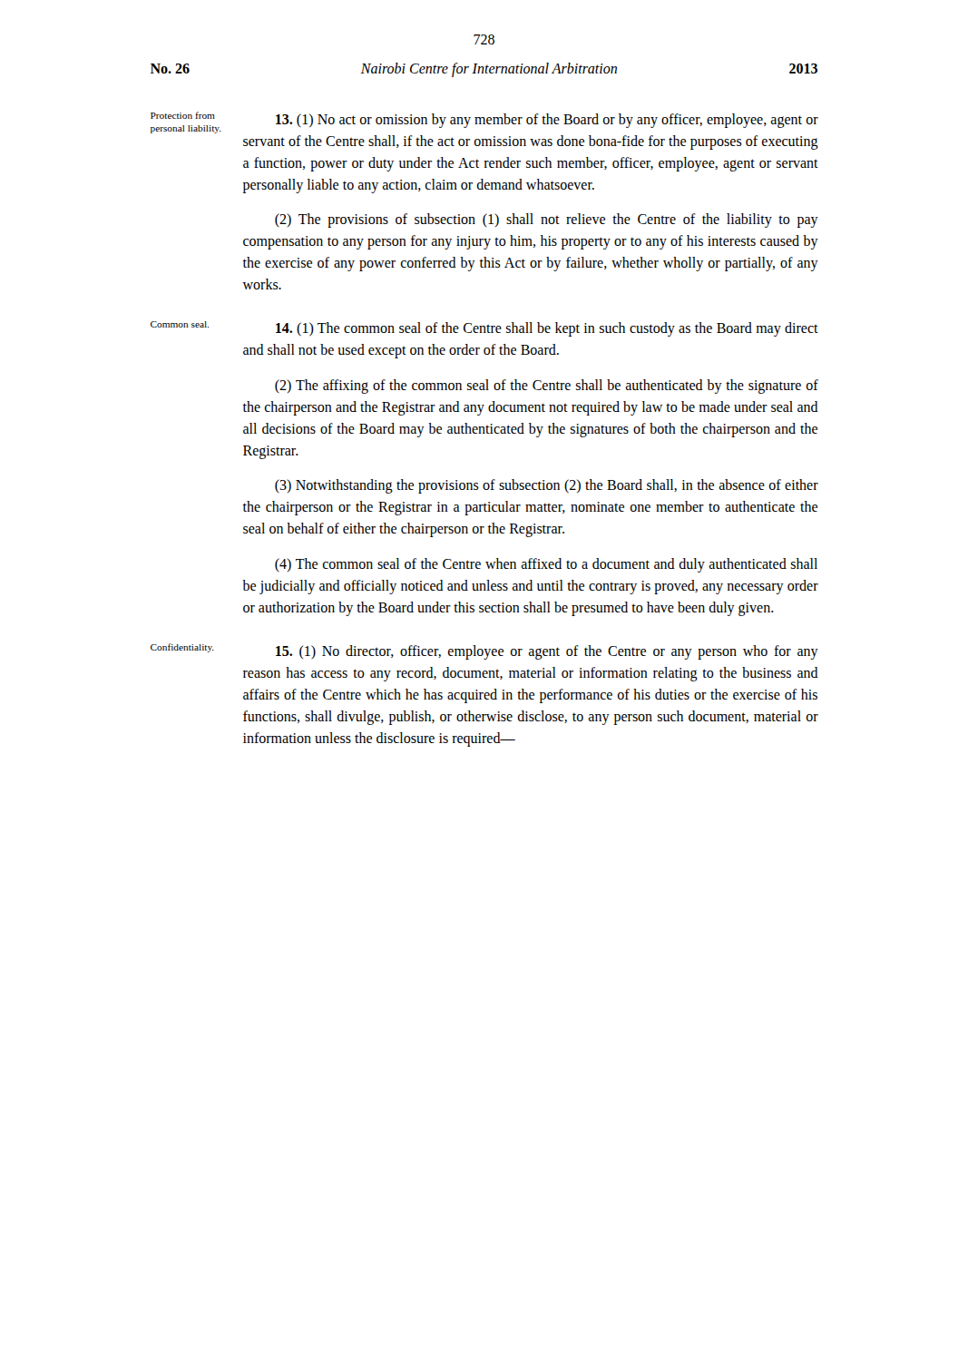728
No. 26 Nairobi Centre for International Arbitration 2013
Protection from personal liability.
13. (1) No act or omission by any member of the Board or by any officer, employee, agent or servant of the Centre shall, if the act or omission was done bona-fide for the purposes of executing a function, power or duty under the Act render such member, officer, employee, agent or servant personally liable to any action, claim or demand whatsoever.
(2) The provisions of subsection (1) shall not relieve the Centre of the liability to pay compensation to any person for any injury to him, his property or to any of his interests caused by the exercise of any power conferred by this Act or by failure, whether wholly or partially, of any works.
Common seal.
14. (1) The common seal of the Centre shall be kept in such custody as the Board may direct and shall not be used except on the order of the Board.
(2) The affixing of the common seal of the Centre shall be authenticated by the signature of the chairperson and the Registrar and any document not required by law to be made under seal and all decisions of the Board may be authenticated by the signatures of both the chairperson and the Registrar.
(3) Notwithstanding the provisions of subsection (2) the Board shall, in the absence of either the chairperson or the Registrar in a particular matter, nominate one member to authenticate the seal on behalf of either the chairperson or the Registrar.
(4) The common seal of the Centre when affixed to a document and duly authenticated shall be judicially and officially noticed and unless and until the contrary is proved, any necessary order or authorization by the Board under this section shall be presumed to have been duly given.
Confidentiality.
15. (1) No director, officer, employee or agent of the Centre or any person who for any reason has access to any record, document, material or information relating to the business and affairs of the Centre which he has acquired in the performance of his duties or the exercise of his functions, shall divulge, publish, or otherwise disclose, to any person such document, material or information unless the disclosure is required—